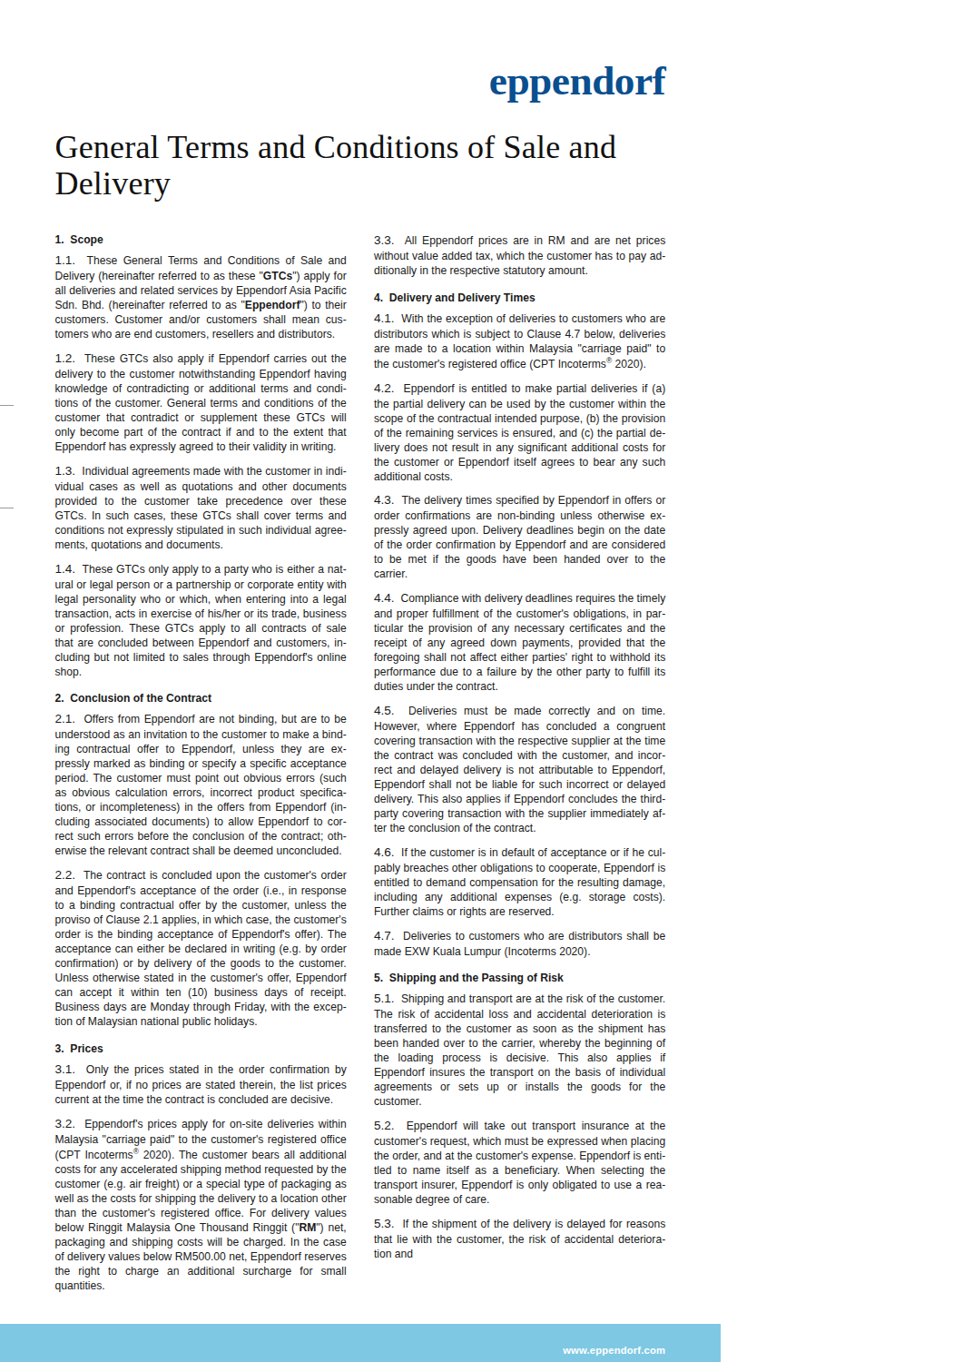eppendorf
General Terms and Conditions of Sale and Delivery
1. Scope
1.1. These General Terms and Conditions of Sale and Delivery (hereinafter referred to as these "GTCs") apply for all deliveries and related services by Eppendorf Asia Pacific Sdn. Bhd. (hereinafter referred to as "Eppendorf") to their customers. Customer and/or customers shall mean customers who are end customers, resellers and distributors.
1.2. These GTCs also apply if Eppendorf carries out the delivery to the customer notwithstanding Eppendorf having knowledge of contradicting or additional terms and conditions of the customer. General terms and conditions of the customer that contradict or supplement these GTCs will only become part of the contract if and to the extent that Eppendorf has expressly agreed to their validity in writing.
1.3. Individual agreements made with the customer in individual cases as well as quotations and other documents provided to the customer take precedence over these GTCs. In such cases, these GTCs shall cover terms and conditions not expressly stipulated in such individual agreements, quotations and documents.
1.4. These GTCs only apply to a party who is either a natural or legal person or a partnership or corporate entity with legal personality who or which, when entering into a legal transaction, acts in exercise of his/her or its trade, business or profession. These GTCs apply to all contracts of sale that are concluded between Eppendorf and customers, including but not limited to sales through Eppendorf's online shop.
2. Conclusion of the Contract
2.1. Offers from Eppendorf are not binding, but are to be understood as an invitation to the customer to make a binding contractual offer to Eppendorf, unless they are expressly marked as binding or specify a specific acceptance period. The customer must point out obvious errors (such as obvious calculation errors, incorrect product specifications, or incompleteness) in the offers from Eppendorf (including associated documents) to allow Eppendorf to correct such errors before the conclusion of the contract; otherwise the relevant contract shall be deemed unconcluded.
2.2. The contract is concluded upon the customer's order and Eppendorf's acceptance of the order (i.e., in response to a binding contractual offer by the customer, unless the proviso of Clause 2.1 applies, in which case, the customer's order is the binding acceptance of Eppendorf's offer). The acceptance can either be declared in writing (e.g. by order confirmation) or by delivery of the goods to the customer. Unless otherwise stated in the customer's offer, Eppendorf can accept it within ten (10) business days of receipt. Business days are Monday through Friday, with the exception of Malaysian national public holidays.
3. Prices
3.1. Only the prices stated in the order confirmation by Eppendorf or, if no prices are stated therein, the list prices current at the time the contract is concluded are decisive.
3.2. Eppendorf's prices apply for on-site deliveries within Malaysia "carriage paid" to the customer's registered office (CPT Incoterms® 2020). The customer bears all additional costs for any accelerated shipping method requested by the customer (e.g. air freight) or a special type of packaging as well as the costs for shipping the delivery to a location other than the customer's registered office. For delivery values below Ringgit Malaysia One Thousand Ringgit ("RM") net, packaging and shipping costs will be charged. In the case of delivery values below RM500.00 net, Eppendorf reserves the right to charge an additional surcharge for small quantities.
3.3. All Eppendorf prices are in RM and are net prices without value added tax, which the customer has to pay additionally in the respective statutory amount.
4. Delivery and Delivery Times
4.1. With the exception of deliveries to customers who are distributors which is subject to Clause 4.7 below, deliveries are made to a location within Malaysia "carriage paid" to the customer's registered office (CPT Incoterms® 2020).
4.2. Eppendorf is entitled to make partial deliveries if (a) the partial delivery can be used by the customer within the scope of the contractual intended purpose, (b) the provision of the remaining services is ensured, and (c) the partial delivery does not result in any significant additional costs for the customer or Eppendorf itself agrees to bear any such additional costs.
4.3. The delivery times specified by Eppendorf in offers or order confirmations are non-binding unless otherwise expressly agreed upon. Delivery deadlines begin on the date of the order confirmation by Eppendorf and are considered to be met if the goods have been handed over to the carrier.
4.4. Compliance with delivery deadlines requires the timely and proper fulfillment of the customer's obligations, in particular the provision of any necessary certificates and the receipt of any agreed down payments, provided that the foregoing shall not affect either parties' right to withhold its performance due to a failure by the other party to fulfill its duties under the contract.
4.5. Deliveries must be made correctly and on time. However, where Eppendorf has concluded a congruent covering transaction with the respective supplier at the time the contract was concluded with the customer, and incorrect and delayed delivery is not attributable to Eppendorf, Eppendorf shall not be liable for such incorrect or delayed delivery. This also applies if Eppendorf concludes the third-party covering transaction with the supplier immediately after the conclusion of the contract.
4.6. If the customer is in default of acceptance or if he culpably breaches other obligations to cooperate, Eppendorf is entitled to demand compensation for the resulting damage, including any additional expenses (e.g. storage costs). Further claims or rights are reserved.
4.7. Deliveries to customers who are distributors shall be made EXW Kuala Lumpur (Incoterms 2020).
5. Shipping and the Passing of Risk
5.1. Shipping and transport are at the risk of the customer. The risk of accidental loss and accidental deterioration is transferred to the customer as soon as the shipment has been handed over to the carrier, whereby the beginning of the loading process is decisive. This also applies if Eppendorf insures the transport on the basis of individual agreements or sets up or installs the goods for the customer.
5.2. Eppendorf will take out transport insurance at the customer's request, which must be expressed when placing the order, and at the customer's expense. Eppendorf is entitled to name itself as a beneficiary. When selecting the transport insurer, Eppendorf is only obligated to use a reasonable degree of care.
5.3. If the shipment of the delivery is delayed for reasons that lie with the customer, the risk of accidental deterioration and
www.eppendorf.com